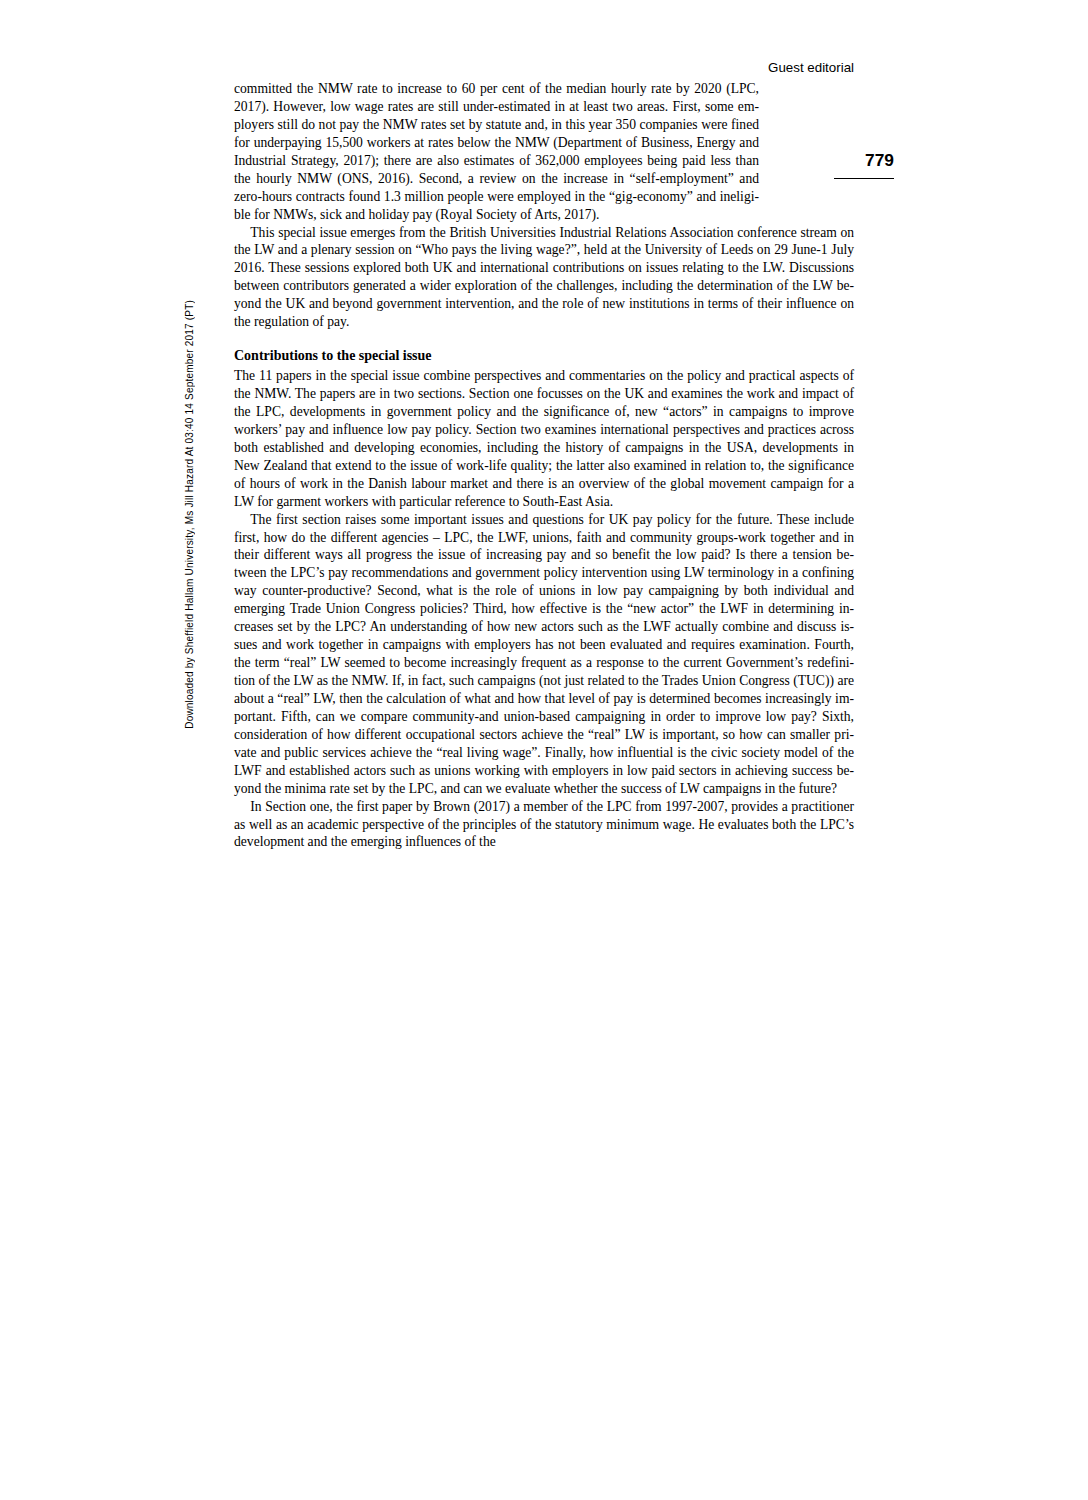Downloaded by Sheffield Hallam University, Ms Jill Hazard At 03:40 14 September 2017 (PT)
Guest editorial
779
committed the NMW rate to increase to 60 per cent of the median hourly rate by 2020 (LPC, 2017). However, low wage rates are still under-estimated in at least two areas. First, some employers still do not pay the NMW rates set by statute and, in this year 350 companies were fined for underpaying 15,500 workers at rates below the NMW (Department of Business, Energy and Industrial Strategy, 2017); there are also estimates of 362,000 employees being paid less than the hourly NMW (ONS, 2016). Second, a review on the increase in “self-employment” and zero-hours contracts found 1.3 million people were employed in the “gig-economy” and ineligible for NMWs, sick and holiday pay (Royal Society of Arts, 2017).
This special issue emerges from the British Universities Industrial Relations Association conference stream on the LW and a plenary session on “Who pays the living wage?”, held at the University of Leeds on 29 June-1 July 2016. These sessions explored both UK and international contributions on issues relating to the LW. Discussions between contributors generated a wider exploration of the challenges, including the determination of the LW beyond the UK and beyond government intervention, and the role of new institutions in terms of their influence on the regulation of pay.
Contributions to the special issue
The 11 papers in the special issue combine perspectives and commentaries on the policy and practical aspects of the NMW. The papers are in two sections. Section one focusses on the UK and examines the work and impact of the LPC, developments in government policy and the significance of, new “actors” in campaigns to improve workers’ pay and influence low pay policy. Section two examines international perspectives and practices across both established and developing economies, including the history of campaigns in the USA, developments in New Zealand that extend to the issue of work-life quality; the latter also examined in relation to, the significance of hours of work in the Danish labour market and there is an overview of the global movement campaign for a LW for garment workers with particular reference to South-East Asia.
The first section raises some important issues and questions for UK pay policy for the future. These include first, how do the different agencies – LPC, the LWF, unions, faith and community groups-work together and in their different ways all progress the issue of increasing pay and so benefit the low paid? Is there a tension between the LPC’s pay recommendations and government policy intervention using LW terminology in a confining way counter-productive? Second, what is the role of unions in low pay campaigning by both individual and emerging Trade Union Congress policies? Third, how effective is the “new actor” the LWF in determining increases set by the LPC? An understanding of how new actors such as the LWF actually combine and discuss issues and work together in campaigns with employers has not been evaluated and requires examination. Fourth, the term “real” LW seemed to become increasingly frequent as a response to the current Government’s redefinition of the LW as the NMW. If, in fact, such campaigns (not just related to the Trades Union Congress (TUC)) are about a “real” LW, then the calculation of what and how that level of pay is determined becomes increasingly important. Fifth, can we compare community-and union-based campaigning in order to improve low pay? Sixth, consideration of how different occupational sectors achieve the “real” LW is important, so how can smaller private and public services achieve the “real living wage”. Finally, how influential is the civic society model of the LWF and established actors such as unions working with employers in low paid sectors in achieving success beyond the minima rate set by the LPC, and can we evaluate whether the success of LW campaigns in the future?
In Section one, the first paper by Brown (2017) a member of the LPC from 1997-2007, provides a practitioner as well as an academic perspective of the principles of the statutory minimum wage. He evaluates both the LPC’s development and the emerging influences of the